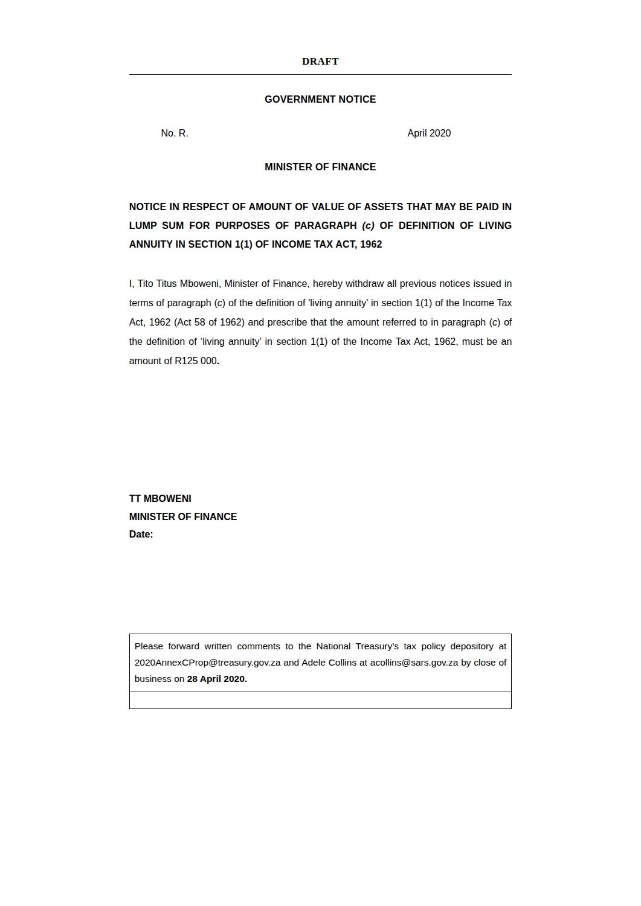DRAFT
GOVERNMENT NOTICE
No. R. April 2020
MINISTER OF FINANCE
NOTICE IN RESPECT OF AMOUNT OF VALUE OF ASSETS THAT MAY BE PAID IN LUMP SUM FOR PURPOSES OF PARAGRAPH (c) OF DEFINITION OF LIVING ANNUITY IN SECTION 1(1) OF INCOME TAX ACT, 1962
I, Tito Titus Mboweni, Minister of Finance, hereby withdraw all previous notices issued in terms of paragraph (c) of the definition of 'living annuity' in section 1(1) of the Income Tax Act, 1962 (Act 58 of 1962) and prescribe that the amount referred to in paragraph (c) of the definition of ‘living annuity’ in section 1(1) of the Income Tax Act, 1962, must be an amount of R125 000.
TT MBOWENI
MINISTER OF FINANCE
Date:
Please forward written comments to the National Treasury’s tax policy depository at 2020AnnexCProp@treasury.gov.za and Adele Collins at acollins@sars.gov.za by close of business on 28 April 2020.